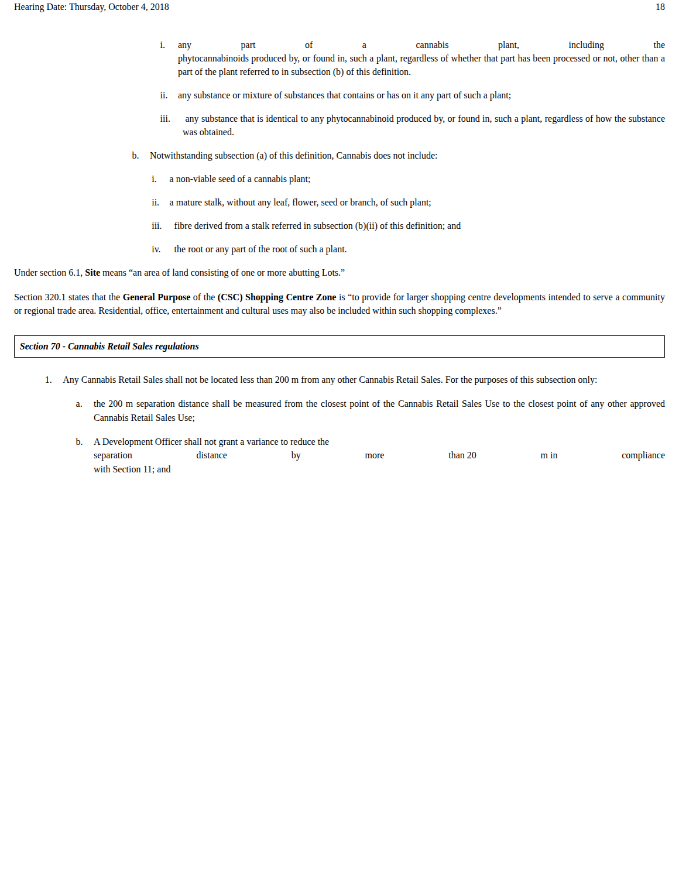Hearing Date: Thursday, October 4, 2018
18
i.
any part of acannabis plant, including the
phytocannabinoids produced by, or found in, such a plant, regardless of whether that part has been processed or not, other than a part of the plant referred to in subsection (b) of this definition.
ii.
any substance or mixture of substances that contains or has on it any part of such a plant;
iii.
any substance that is identical to any phytocannabinoid produced by, or found in, such a plant, regardless of how the substance was obtained.
b.
Notwithstanding subsection (a) of this definition, Cannabis does not include:
i.
a non-viable seed of a cannabis plant;
ii.
a mature stalk, without any leaf, flower, seed or branch, of such plant;
iii.
fibre derived from a stalk referred in subsection (b)(ii) of this definition; and
iv.
the root or any part of the root of such a plant.
Under section 6.1, Site means “an area of land consisting of one or more abutting Lots.”
Section 320.1 states that the General Purpose of the (CSC) Shopping Centre Zone is “to provide for larger shopping centre developments intended to serve a community or regional trade area. Residential, office, entertainment and cultural uses may also be included within such shopping complexes.”
Section 70 - Cannabis Retail Sales regulations
1.
Any Cannabis Retail Sales shall not be located less than 200 m from any other Cannabis Retail Sales. For the purposes of this subsection only:
a.
the 200 m separation distance shall be measured from the closest point of the Cannabis Retail Sales Use to the closest point of any other approved Cannabis Retail Sales Use;
b.
A Development Officer shall not grant a variance to reduce the separation distance by more than 20 m in compliance with Section 11; and